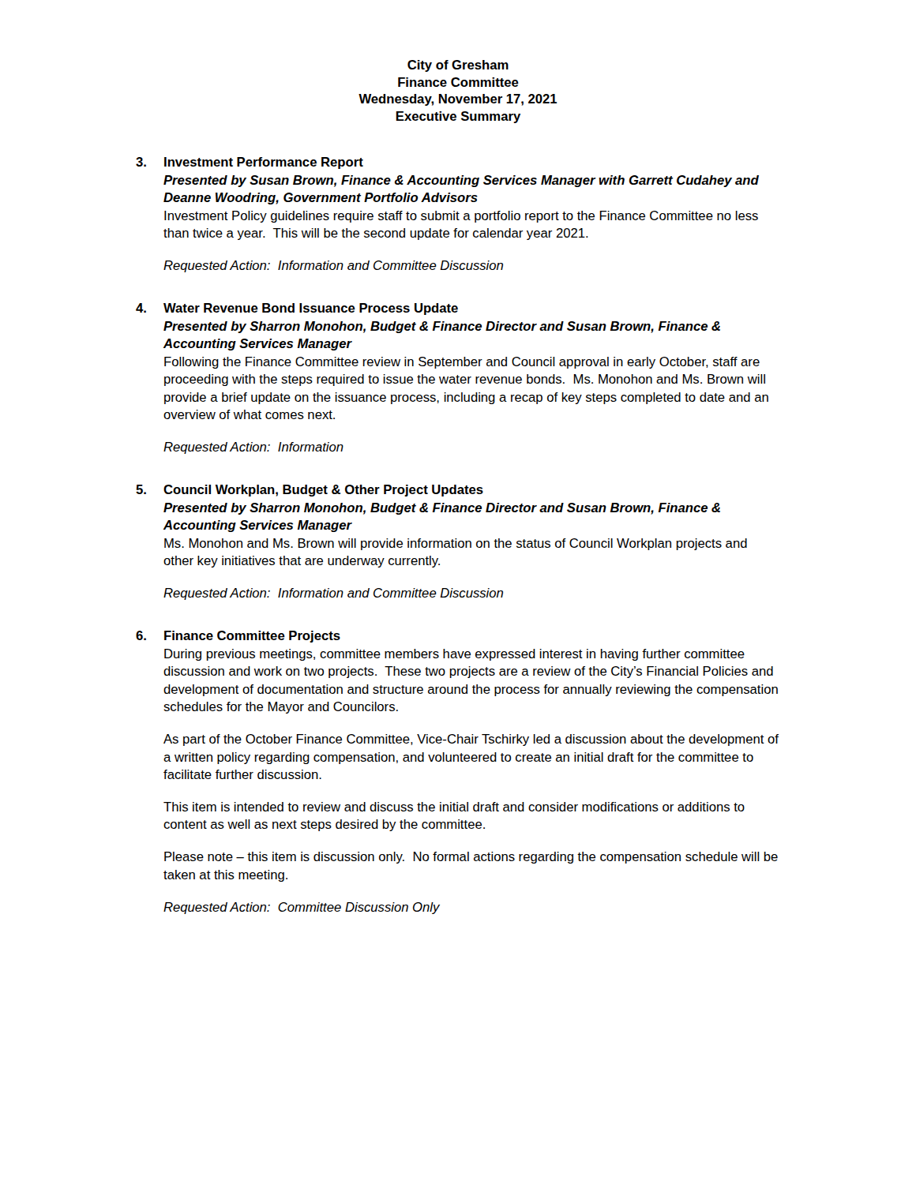City of Gresham
Finance Committee
Wednesday, November 17, 2021
Executive Summary
3.
Investment Performance Report
Presented by Susan Brown, Finance & Accounting Services Manager with Garrett Cudahey and Deanne Woodring, Government Portfolio Advisors
Investment Policy guidelines require staff to submit a portfolio report to the Finance Committee no less than twice a year. This will be the second update for calendar year 2021.
Requested Action: Information and Committee Discussion
4.
Water Revenue Bond Issuance Process Update
Presented by Sharron Monohon, Budget & Finance Director and Susan Brown, Finance & Accounting Services Manager
Following the Finance Committee review in September and Council approval in early October, staff are proceeding with the steps required to issue the water revenue bonds. Ms. Monohon and Ms. Brown will provide a brief update on the issuance process, including a recap of key steps completed to date and an overview of what comes next.
Requested Action: Information
5.
Council Workplan, Budget & Other Project Updates
Presented by Sharron Monohon, Budget & Finance Director and Susan Brown, Finance & Accounting Services Manager
Ms. Monohon and Ms. Brown will provide information on the status of Council Workplan projects and other key initiatives that are underway currently.
Requested Action: Information and Committee Discussion
6.
Finance Committee Projects
During previous meetings, committee members have expressed interest in having further committee discussion and work on two projects. These two projects are a review of the City’s Financial Policies and development of documentation and structure around the process for annually reviewing the compensation schedules for the Mayor and Councilors.
As part of the October Finance Committee, Vice-Chair Tschirky led a discussion about the development of a written policy regarding compensation, and volunteered to create an initial draft for the committee to facilitate further discussion.
This item is intended to review and discuss the initial draft and consider modifications or additions to content as well as next steps desired by the committee.
Please note – this item is discussion only. No formal actions regarding the compensation schedule will be taken at this meeting.
Requested Action: Committee Discussion Only